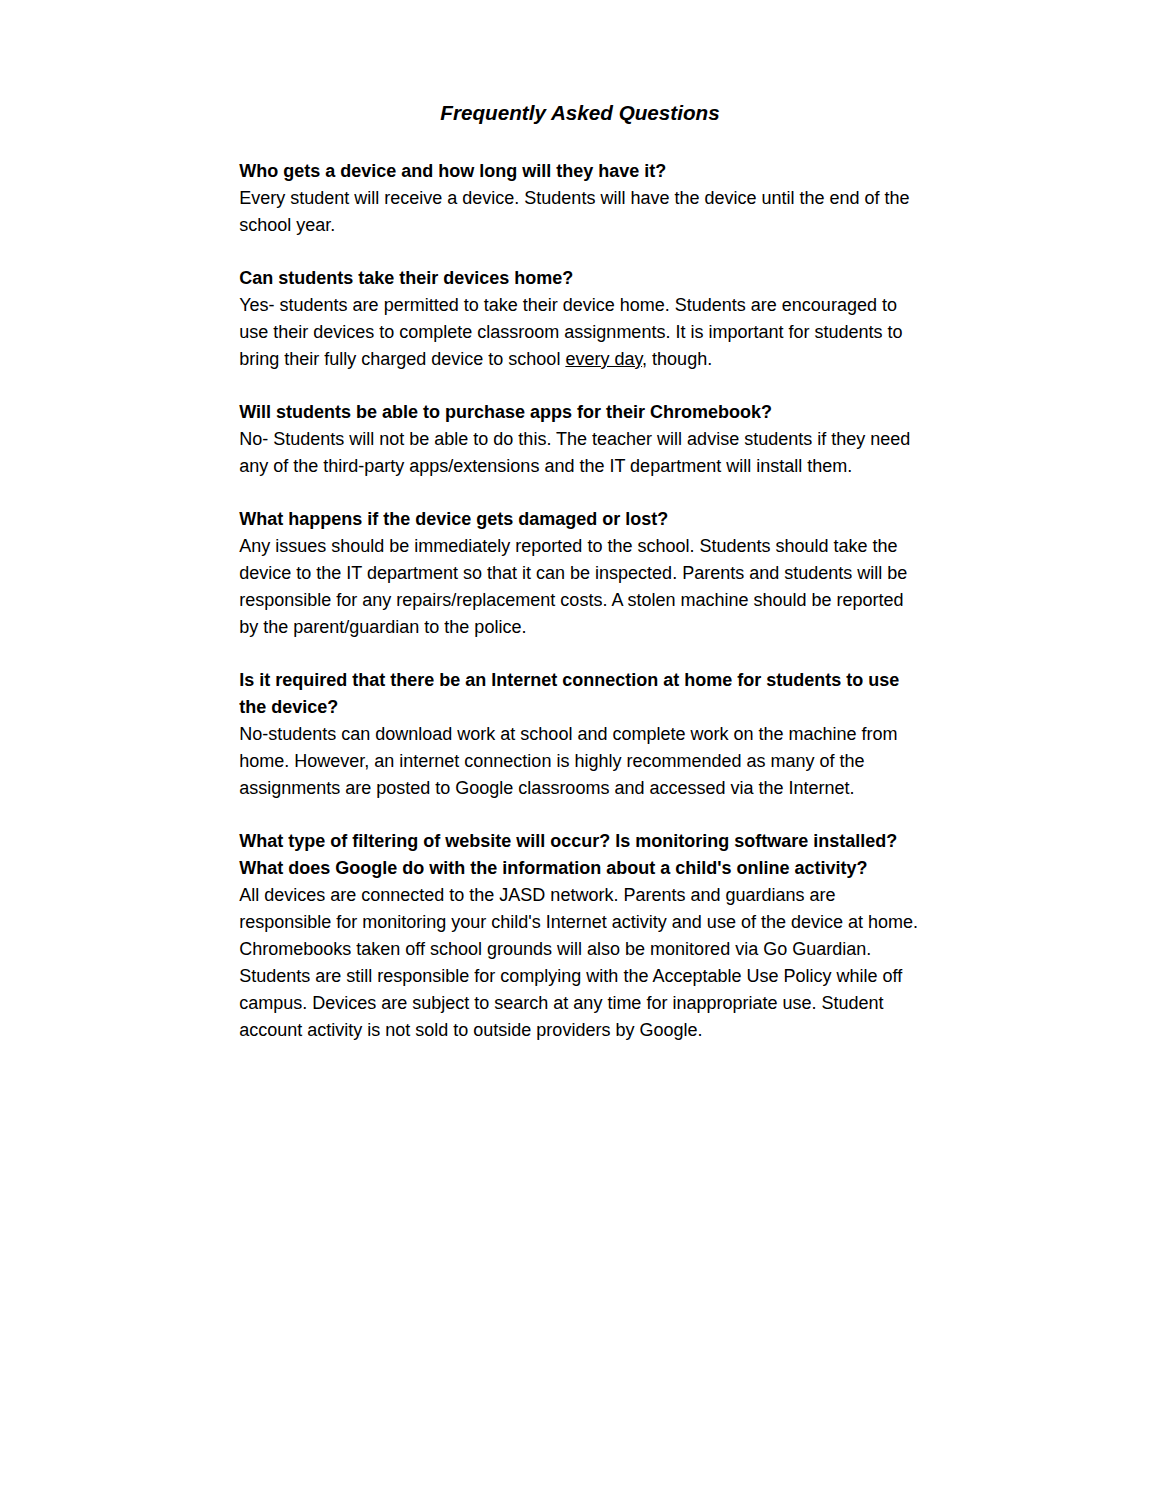Frequently Asked Questions
Who gets a device and how long will they have it?
Every student will receive a device. Students will have the device until the end of the school year.
Can students take their devices home?
Yes- students are permitted to take their device home. Students are encouraged to use their devices to complete classroom assignments. It is important for students to bring their fully charged device to school every day, though.
Will students be able to purchase apps for their Chromebook?
No- Students will not be able to do this. The teacher will advise students if they need any of the third-party apps/extensions and the IT department will install them.
What happens if the device gets damaged or lost?
Any issues should be immediately reported to the school. Students should take the device to the IT department so that it can be inspected. Parents and students will be responsible for any repairs/replacement costs. A stolen machine should be reported by the parent/guardian to the police.
Is it required that there be an Internet connection at home for students to use the device?
No-students can download work at school and complete work on the machine from home. However, an internet connection is highly recommended as many of the assignments are posted to Google classrooms and accessed via the Internet.
What type of filtering of website will occur? Is monitoring software installed? What does Google do with the information about a child's online activity?
All devices are connected to the JASD network. Parents and guardians are responsible for monitoring your child's Internet activity and use of the device at home. Chromebooks taken off school grounds will also be monitored via Go Guardian. Students are still responsible for complying with the Acceptable Use Policy while off campus. Devices are subject to search at any time for inappropriate use. Student account activity is not sold to outside providers by Google.